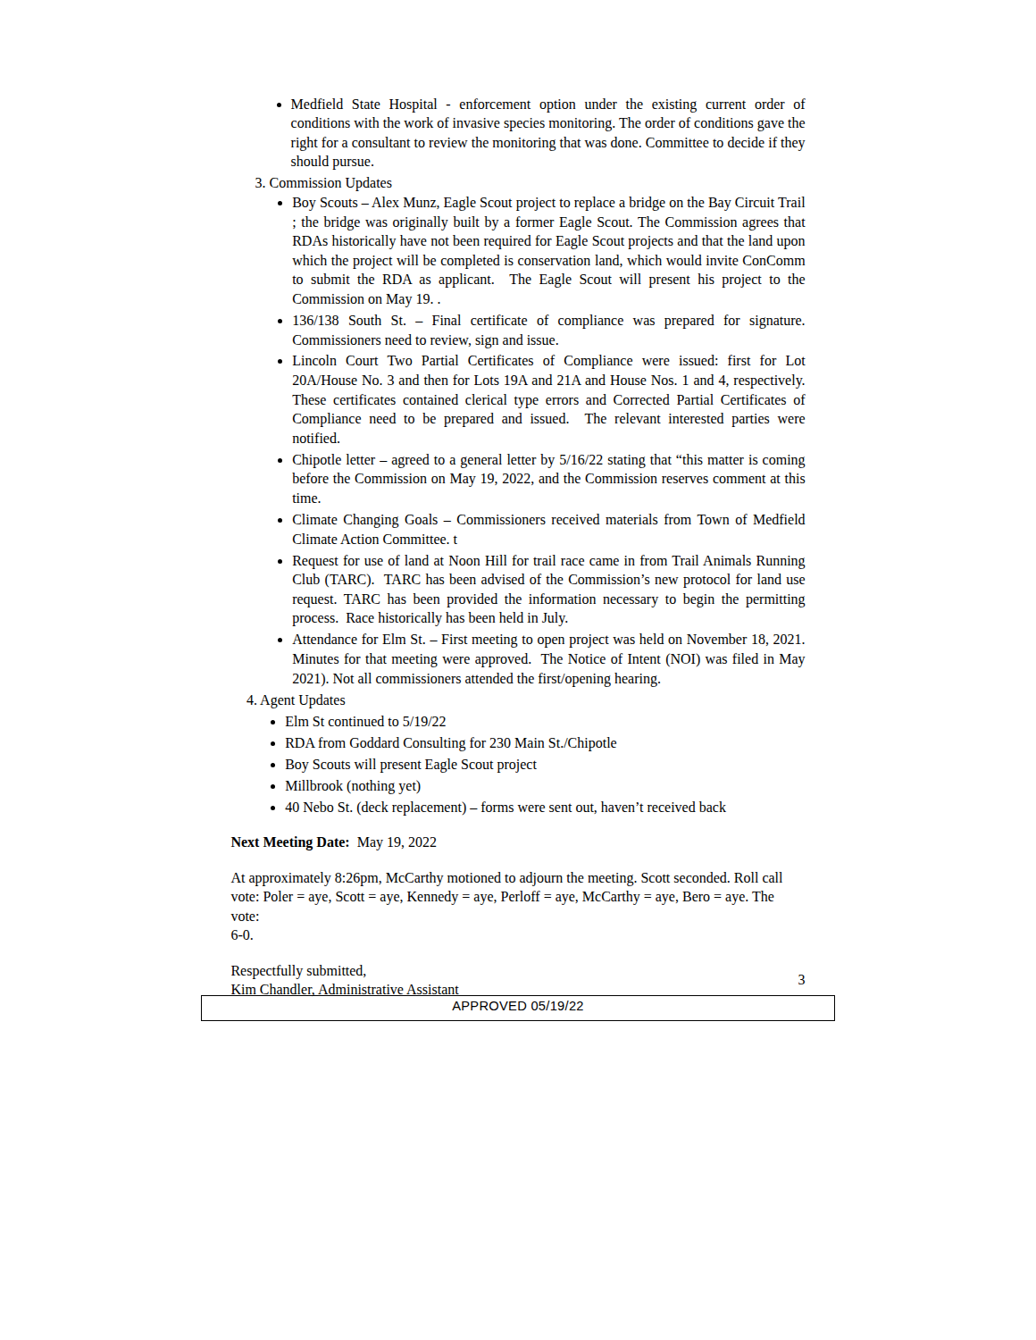Medfield State Hospital - enforcement option under the existing current order of conditions with the work of invasive species monitoring. The order of conditions gave the right for a consultant to review the monitoring that was done. Committee to decide if they should pursue.
Commission Updates
Boy Scouts – Alex Munz, Eagle Scout project to replace a bridge on the Bay Circuit Trail ; the bridge was originally built by a former Eagle Scout. The Commission agrees that RDAs historically have not been required for Eagle Scout projects and that the land upon which the project will be completed is conservation land, which would invite ConComm to submit the RDA as applicant. The Eagle Scout will present his project to the Commission on May 19. .
136/138 South St. – Final certificate of compliance was prepared for signature. Commissioners need to review, sign and issue.
Lincoln Court Two Partial Certificates of Compliance were issued: first for Lot 20A/House No. 3 and then for Lots 19A and 21A and House Nos. 1 and 4, respectively. These certificates contained clerical type errors and Corrected Partial Certificates of Compliance need to be prepared and issued. The relevant interested parties were notified.
Chipotle letter – agreed to a general letter by 5/16/22 stating that “this matter is coming before the Commission on May 19, 2022, and the Commission reserves comment at this time.
Climate Changing Goals – Commissioners received materials from Town of Medfield Climate Action Committee. t
Request for use of land at Noon Hill for trail race came in from Trail Animals Running Club (TARC). TARC has been advised of the Commission’s new protocol for land use request. TARC has been provided the information necessary to begin the permitting process. Race historically has been held in July.
Attendance for Elm St. – First meeting to open project was held on November 18, 2021. Minutes for that meeting were approved. The Notice of Intent (NOI) was filed in May 2021). Not all commissioners attended the first/opening hearing.
4. Agent Updates
Elm St continued to 5/19/22
RDA from Goddard Consulting for 230 Main St./Chipotle
Boy Scouts will present Eagle Scout project
Millbrook (nothing yet)
40 Nebo St. (deck replacement) – forms were sent out, haven’t received back
Next Meeting Date: May 19, 2022
At approximately 8:26pm, McCarthy motioned to adjourn the meeting. Scott seconded. Roll call
vote: Poler = aye, Scott = aye, Kennedy = aye, Perloff = aye, McCarthy = aye, Bero = aye. The vote:
6-0.
Respectfully submitted,
Kim Chandler, Administrative Assistant
3
APPROVED 05/19/22